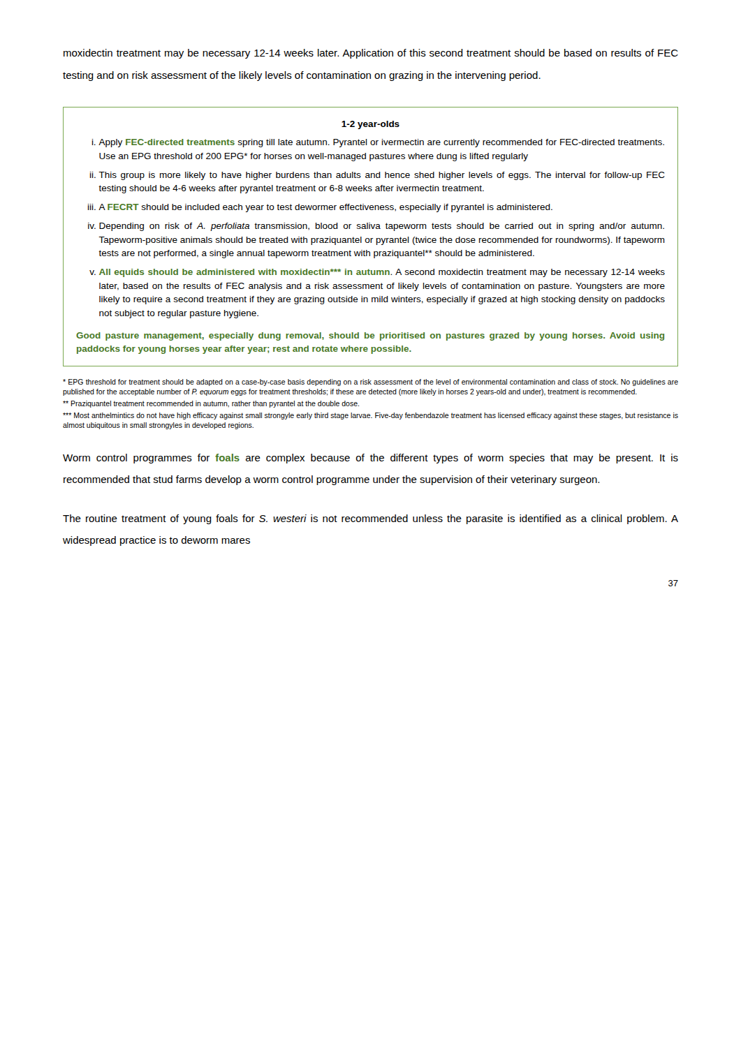moxidectin treatment may be necessary 12-14 weeks later. Application of this second treatment should be based on results of FEC testing and on risk assessment of the likely levels of contamination on grazing in the intervening period.
1-2 year-olds
Apply FEC-directed treatments spring till late autumn. Pyrantel or ivermectin are currently recommended for FEC-directed treatments. Use an EPG threshold of 200 EPG* for horses on well-managed pastures where dung is lifted regularly
This group is more likely to have higher burdens than adults and hence shed higher levels of eggs. The interval for follow-up FEC testing should be 4-6 weeks after pyrantel treatment or 6-8 weeks after ivermectin treatment.
A FECRT should be included each year to test dewormer effectiveness, especially if pyrantel is administered.
Depending on risk of A. perfoliata transmission, blood or saliva tapeworm tests should be carried out in spring and/or autumn. Tapeworm-positive animals should be treated with praziquantel or pyrantel (twice the dose recommended for roundworms). If tapeworm tests are not performed, a single annual tapeworm treatment with praziquantel** should be administered.
All equids should be administered with moxidectin*** in autumn. A second moxidectin treatment may be necessary 12-14 weeks later, based on the results of FEC analysis and a risk assessment of likely levels of contamination on pasture. Youngsters are more likely to require a second treatment if they are grazing outside in mild winters, especially if grazed at high stocking density on paddocks not subject to regular pasture hygiene.
Good pasture management, especially dung removal, should be prioritised on pastures grazed by young horses. Avoid using paddocks for young horses year after year; rest and rotate where possible.
* EPG threshold for treatment should be adapted on a case-by-case basis depending on a risk assessment of the level of environmental contamination and class of stock. No guidelines are published for the acceptable number of P. equorum eggs for treatment thresholds; if these are detected (more likely in horses 2 years-old and under), treatment is recommended.
** Praziquantel treatment recommended in autumn, rather than pyrantel at the double dose.
*** Most anthelmintics do not have high efficacy against small strongyle early third stage larvae. Five-day fenbendazole treatment has licensed efficacy against these stages, but resistance is almost ubiquitous in small strongyles in developed regions.
Worm control programmes for foals are complex because of the different types of worm species that may be present. It is recommended that stud farms develop a worm control programme under the supervision of their veterinary surgeon.
The routine treatment of young foals for S. westeri is not recommended unless the parasite is identified as a clinical problem. A widespread practice is to deworm mares
37